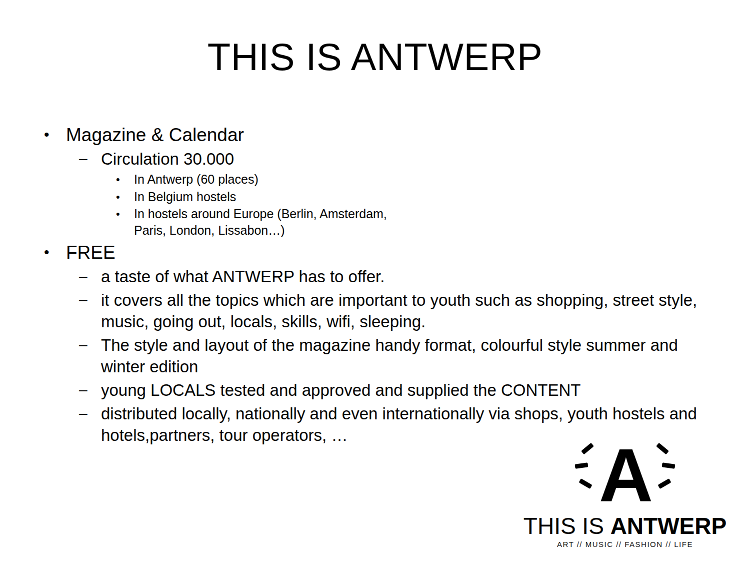THIS IS ANTWERP
Magazine & Calendar
Circulation 30.000
In Antwerp (60 places)
In Belgium hostels
In hostels around Europe (Berlin, Amsterdam,
Paris, London, Lissabon…)
FREE
a taste of what ANTWERP has to offer.
it covers all the topics which are important to youth such as shopping, street style, music, going out, locals, skills, wifi, sleeping.
The style and layout of the magazine handy format, colourful style summer and winter edition
young LOCALS tested and approved and supplied the CONTENT
distributed locally, nationally and even internationally via shops, youth hostels and hotels,partners, tour operators, …
A
THIS IS ANTWERP
ART // MUSIC // FASHION // LIFE